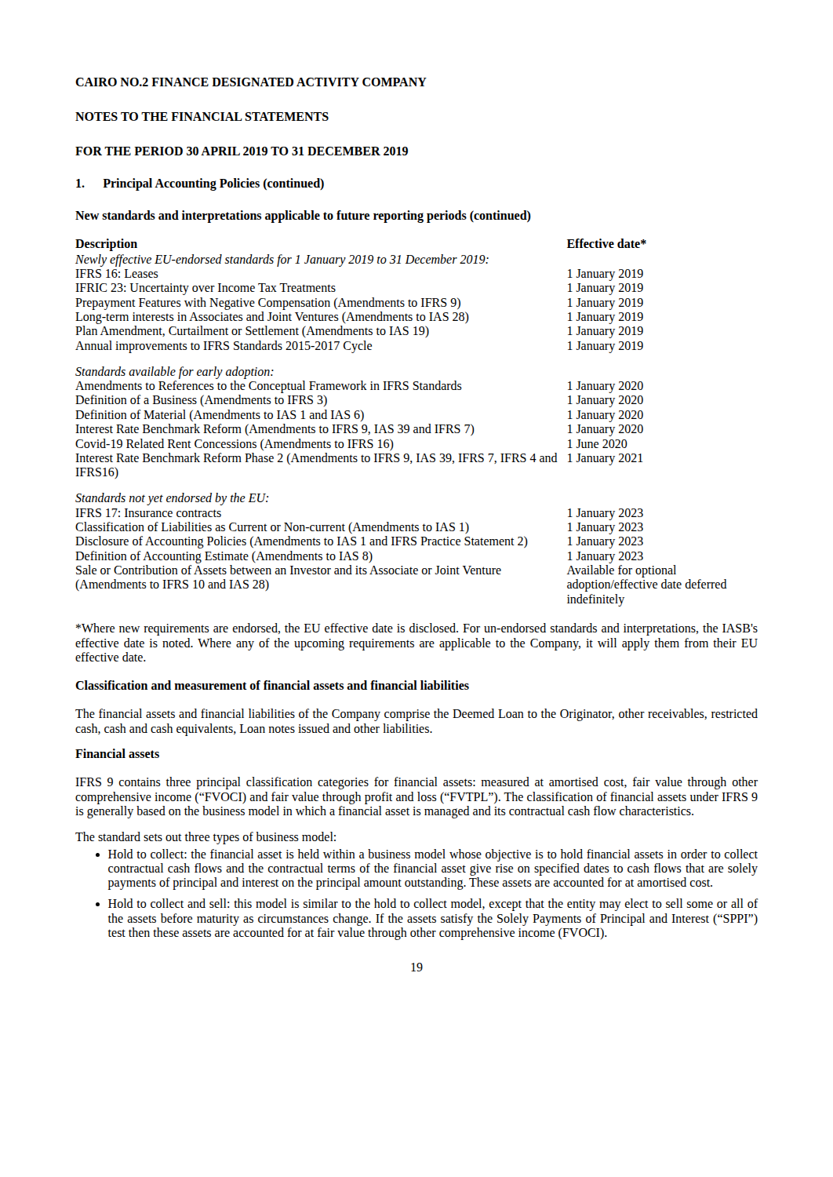Cairo No.2 Finance Designated Activity Company
Notes to the Financial Statements
For the period 30 April 2019 to 31 December 2019
1. Principal Accounting Policies (continued)
New standards and interpretations applicable to future reporting periods (continued)
| Description | Effective date* |
| Newly effective EU-endorsed standards for 1 January 2019 to 31 December 2019: | |
| IFRS 16: Leases | 1 January 2019 |
| IFRIC 23: Uncertainty over Income Tax Treatments | 1 January 2019 |
| Prepayment Features with Negative Compensation (Amendments to IFRS 9) | 1 January 2019 |
| Long-term interests in Associates and Joint Ventures (Amendments to IAS 28) | 1 January 2019 |
| Plan Amendment, Curtailment or Settlement (Amendments to IAS 19) | 1 January 2019 |
| Annual improvements to IFRS Standards 2015-2017 Cycle | 1 January 2019 |
| Standards available for early adoption: | |
| Amendments to References to the Conceptual Framework in IFRS Standards | 1 January 2020 |
| Definition of a Business (Amendments to IFRS 3) | 1 January 2020 |
| Definition of Material (Amendments to IAS 1 and IAS 6) | 1 January 2020 |
| Interest Rate Benchmark Reform (Amendments to IFRS 9, IAS 39 and IFRS 7) | 1 January 2020 |
| Covid-19 Related Rent Concessions (Amendments to IFRS 16) | 1 June 2020 |
| Interest Rate Benchmark Reform Phase 2 (Amendments to IFRS 9, IAS 39, IFRS 7, IFRS 4 and IFRS16) | 1 January 2021 |
| Standards not yet endorsed by the EU: | |
| IFRS 17: Insurance contracts | 1 January 2023 |
| Classification of Liabilities as Current or Non-current (Amendments to IAS 1) | 1 January 2023 |
| Disclosure of Accounting Policies (Amendments to IAS 1 and IFRS Practice Statement 2) | 1 January 2023 |
| Definition of Accounting Estimate (Amendments to IAS 8) | 1 January 2023 |
| Sale or Contribution of Assets between an Investor and its Associate or Joint Venture (Amendments to IFRS 10 and IAS 28) | Available for optional adoption/effective date deferred indefinitely |
*Where new requirements are endorsed, the EU effective date is disclosed. For un-endorsed standards and interpretations, the IASB's effective date is noted. Where any of the upcoming requirements are applicable to the Company, it will apply them from their EU effective date.
Classification and measurement of financial assets and financial liabilities
The financial assets and financial liabilities of the Company comprise the Deemed Loan to the Originator, other receivables, restricted cash, cash and cash equivalents, Loan notes issued and other liabilities.
Financial assets
IFRS 9 contains three principal classification categories for financial assets: measured at amortised cost, fair value through other comprehensive income (“FVOCI) and fair value through profit and loss (“FVTPL”). The classification of financial assets under IFRS 9 is generally based on the business model in which a financial asset is managed and its contractual cash flow characteristics.
The standard sets out three types of business model:
Hold to collect: the financial asset is held within a business model whose objective is to hold financial assets in order to collect contractual cash flows and the contractual terms of the financial asset give rise on specified dates to cash flows that are solely payments of principal and interest on the principal amount outstanding. These assets are accounted for at amortised cost.
Hold to collect and sell: this model is similar to the hold to collect model, except that the entity may elect to sell some or all of the assets before maturity as circumstances change. If the assets satisfy the Solely Payments of Principal and Interest (“SPPI”) test then these assets are accounted for at fair value through other comprehensive income (FVOCI).
19